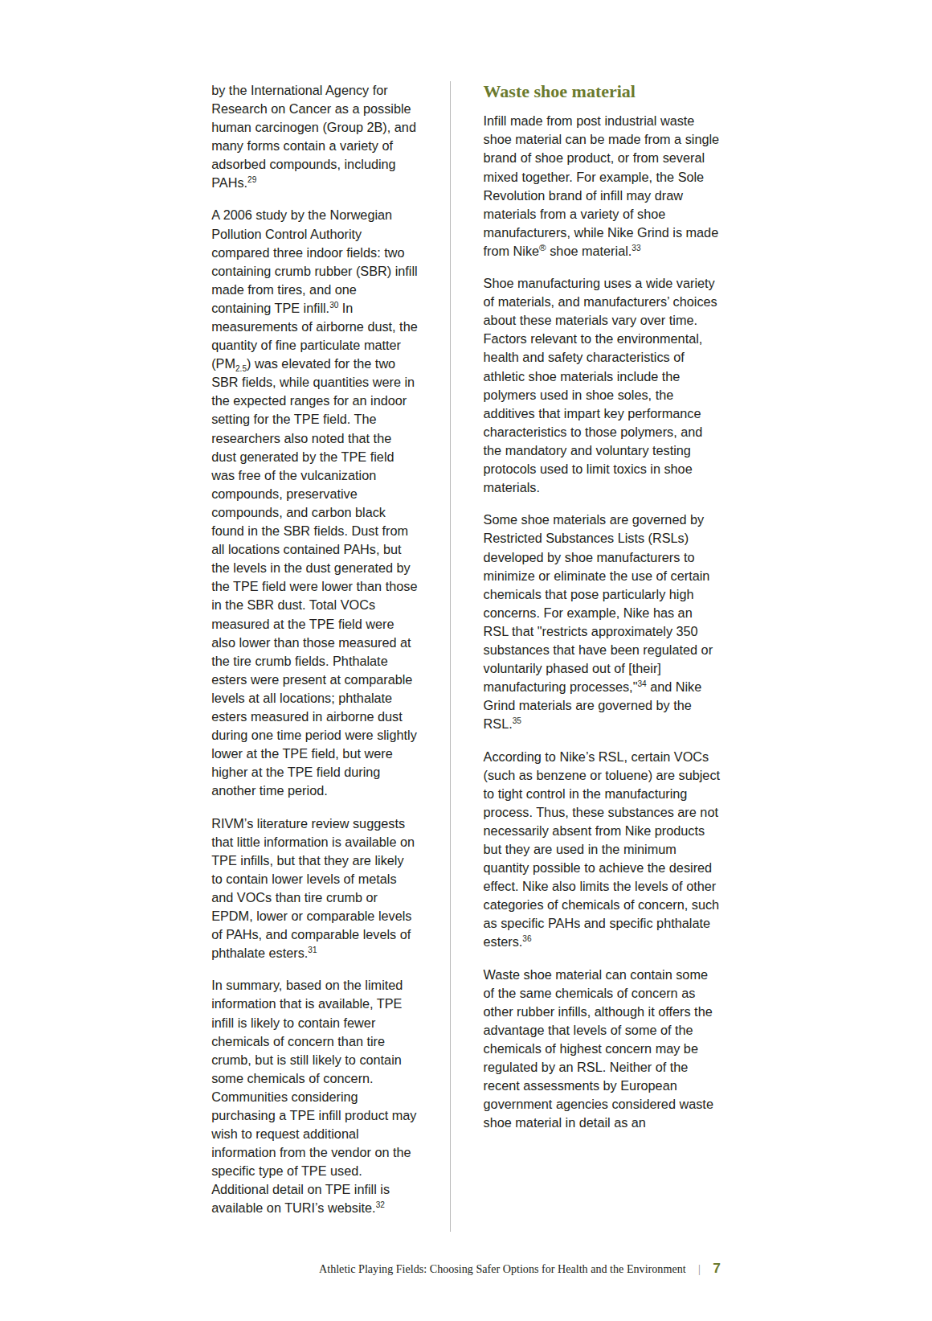by the International Agency for Research on Cancer as a possible human carcinogen (Group 2B), and many forms contain a variety of adsorbed compounds, including PAHs.29
A 2006 study by the Norwegian Pollution Control Authority compared three indoor fields: two containing crumb rubber (SBR) infill made from tires, and one containing TPE infill.30 In measurements of airborne dust, the quantity of fine particulate matter (PM2.5) was elevated for the two SBR fields, while quantities were in the expected ranges for an indoor setting for the TPE field. The researchers also noted that the dust generated by the TPE field was free of the vulcanization compounds, preservative compounds, and carbon black found in the SBR fields. Dust from all locations contained PAHs, but the levels in the dust generated by the TPE field were lower than those in the SBR dust. Total VOCs measured at the TPE field were also lower than those measured at the tire crumb fields. Phthalate esters were present at comparable levels at all locations; phthalate esters measured in airborne dust during one time period were slightly lower at the TPE field, but were higher at the TPE field during another time period.
RIVM’s literature review suggests that little information is available on TPE infills, but that they are likely to contain lower levels of metals and VOCs than tire crumb or EPDM, lower or comparable levels of PAHs, and comparable levels of phthalate esters.31
In summary, based on the limited information that is available, TPE infill is likely to contain fewer chemicals of concern than tire crumb, but is still likely to contain some chemicals of concern. Communities considering purchasing a TPE infill product may wish to request additional information from the vendor on the specific type of TPE used. Additional detail on TPE infill is available on TURI’s website.32
Waste shoe material
Infill made from post industrial waste shoe material can be made from a single brand of shoe product, or from several mixed together. For example, the Sole Revolution brand of infill may draw materials from a variety of shoe manufacturers, while Nike Grind is made from Nike® shoe material.33
Shoe manufacturing uses a wide variety of materials, and manufacturers’ choices about these materials vary over time. Factors relevant to the environmental, health and safety characteristics of athletic shoe materials include the polymers used in shoe soles, the additives that impart key performance characteristics to those polymers, and the mandatory and voluntary testing protocols used to limit toxics in shoe materials.
Some shoe materials are governed by Restricted Substances Lists (RSLs) developed by shoe manufacturers to minimize or eliminate the use of certain chemicals that pose particularly high concerns. For example, Nike has an RSL that "restricts approximately 350 substances that have been regulated or voluntarily phased out of [their] manufacturing processes,"34 and Nike Grind materials are governed by the RSL.35
According to Nike’s RSL, certain VOCs (such as benzene or toluene) are subject to tight control in the manufacturing process. Thus, these substances are not necessarily absent from Nike products but they are used in the minimum quantity possible to achieve the desired effect. Nike also limits the levels of other categories of chemicals of concern, such as specific PAHs and specific phthalate esters.36
Waste shoe material can contain some of the same chemicals of concern as other rubber infills, although it offers the advantage that levels of some of the chemicals of highest concern may be regulated by an RSL. Neither of the recent assessments by European government agencies considered waste shoe material in detail as an
Athletic Playing Fields: Choosing Safer Options for Health and the Environment | 7